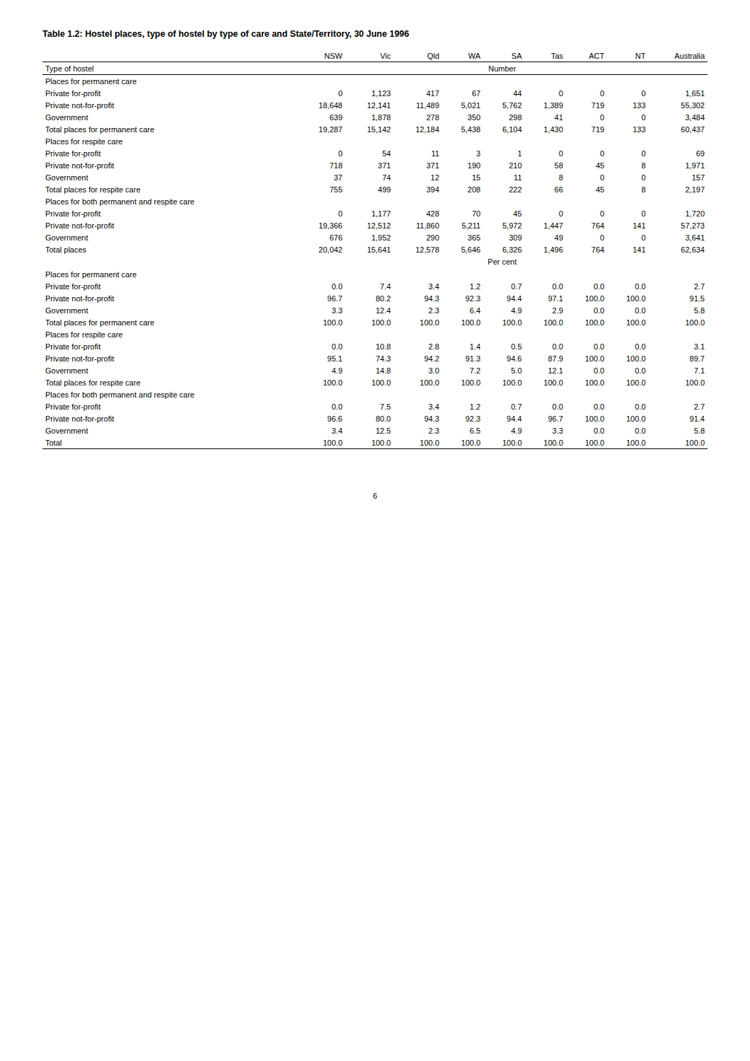Table 1.2: Hostel places, type of hostel by type of care and State/Territory, 30 June 1996
| | NSW | Vic | Qld | WA | SA | Tas | ACT | NT | Australia |
| --- | --- | --- | --- | --- | --- | --- | --- | --- | --- |
| Type of hostel | Number |
| Places for permanent care | | | | | | | | | |
| Private for-profit | 0 | 1,123 | 417 | 67 | 44 | 0 | 0 | 0 | 1,651 |
| Private not-for-profit | 18,648 | 12,141 | 11,489 | 5,021 | 5,762 | 1,389 | 719 | 133 | 55,302 |
| Government | 639 | 1,878 | 278 | 350 | 298 | 41 | 0 | 0 | 3,484 |
| Total places for permanent care | 19,287 | 15,142 | 12,184 | 5,438 | 6,104 | 1,430 | 719 | 133 | 60,437 |
| Places for respite care | | | | | | | | | |
| Private for-profit | 0 | 54 | 11 | 3 | 1 | 0 | 0 | 0 | 69 |
| Private not-for-profit | 718 | 371 | 371 | 190 | 210 | 58 | 45 | 8 | 1,971 |
| Government | 37 | 74 | 12 | 15 | 11 | 8 | 0 | 0 | 157 |
| Total places for respite care | 755 | 499 | 394 | 208 | 222 | 66 | 45 | 8 | 2,197 |
| Places for both permanent and respite care | | | | | | | | | |
| Private for-profit | 0 | 1,177 | 428 | 70 | 45 | 0 | 0 | 0 | 1,720 |
| Private not-for-profit | 19,366 | 12,512 | 11,860 | 5,211 | 5,972 | 1,447 | 764 | 141 | 57,273 |
| Government | 676 | 1,952 | 290 | 365 | 309 | 49 | 0 | 0 | 3,641 |
| Total places | 20,042 | 15,641 | 12,578 | 5,646 | 6,326 | 1,496 | 764 | 141 | 62,634 |
| | Per cent |
| Places for permanent care | | | | | | | | | |
| Private for-profit | 0.0 | 7.4 | 3.4 | 1.2 | 0.7 | 0.0 | 0.0 | 0.0 | 2.7 |
| Private not-for-profit | 96.7 | 80.2 | 94.3 | 92.3 | 94.4 | 97.1 | 100.0 | 100.0 | 91.5 |
| Government | 3.3 | 12.4 | 2.3 | 6.4 | 4.9 | 2.9 | 0.0 | 0.0 | 5.8 |
| Total places for permanent care | 100.0 | 100.0 | 100.0 | 100.0 | 100.0 | 100.0 | 100.0 | 100.0 | 100.0 |
| Places for respite care | | | | | | | | | |
| Private for-profit | 0.0 | 10.8 | 2.8 | 1.4 | 0.5 | 0.0 | 0.0 | 0.0 | 3.1 |
| Private not-for-profit | 95.1 | 74.3 | 94.2 | 91.3 | 94.6 | 87.9 | 100.0 | 100.0 | 89.7 |
| Government | 4.9 | 14.8 | 3.0 | 7.2 | 5.0 | 12.1 | 0.0 | 0.0 | 7.1 |
| Total places for respite care | 100.0 | 100.0 | 100.0 | 100.0 | 100.0 | 100.0 | 100.0 | 100.0 | 100.0 |
| Places for both permanent and respite care | | | | | | | | | |
| Private for-profit | 0.0 | 7.5 | 3.4 | 1.2 | 0.7 | 0.0 | 0.0 | 0.0 | 2.7 |
| Private not-for-profit | 96.6 | 80.0 | 94.3 | 92.3 | 94.4 | 96.7 | 100.0 | 100.0 | 91.4 |
| Government | 3.4 | 12.5 | 2.3 | 6.5 | 4.9 | 3.3 | 0.0 | 0.0 | 5.8 |
| Total | 100.0 | 100.0 | 100.0 | 100.0 | 100.0 | 100.0 | 100.0 | 100.0 | 100.0 |
6